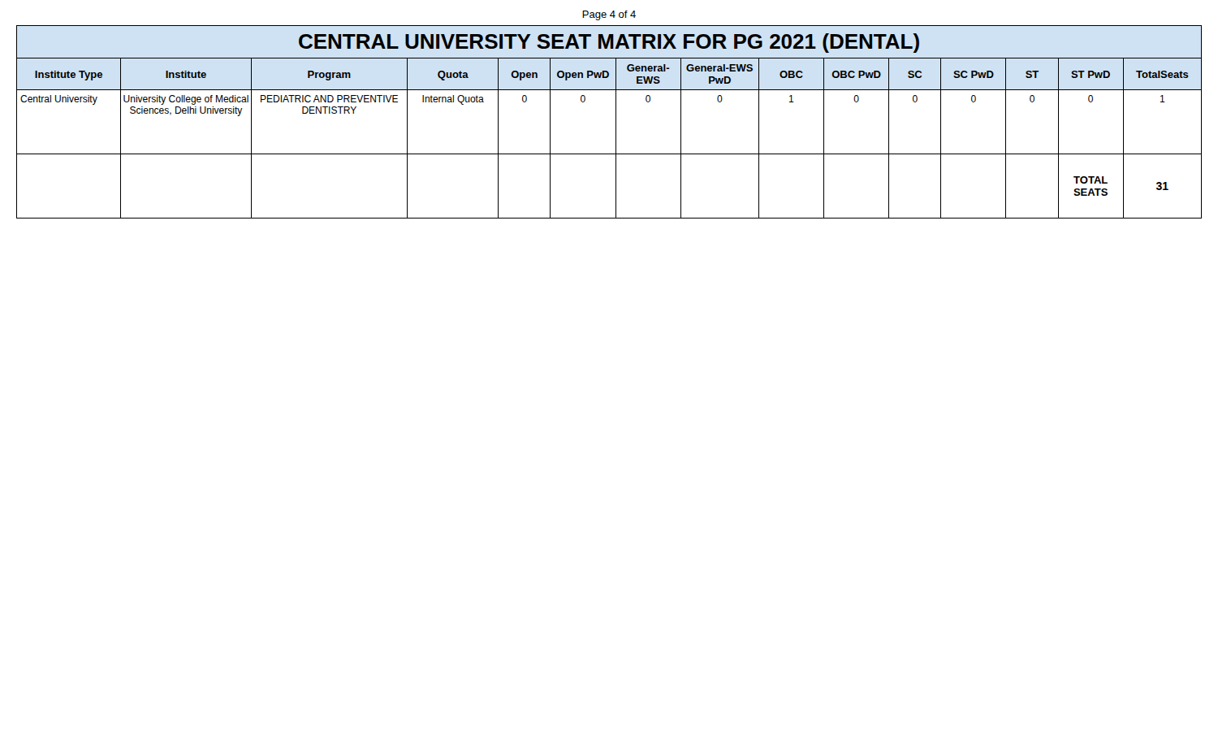Page 4 of 4
CENTRAL UNIVERSITY SEAT MATRIX FOR PG 2021 (DENTAL)
| Institute Type | Institute | Program | Quota | Open | Open PwD | General-EWS | General-EWS PwD | OBC | OBC PwD | SC | SC PwD | ST | ST PwD | TotalSeats |
| --- | --- | --- | --- | --- | --- | --- | --- | --- | --- | --- | --- | --- | --- | --- |
| Central University | University College of Medical Sciences, Delhi University | PEDIATRIC AND PREVENTIVE DENTISTRY | Internal Quota | 0 | 0 | 0 | 0 | 1 | 0 | 0 | 0 | 0 | 0 | 1 |
| | | | | | | | | | | | | | TOTAL SEATS | 31 |